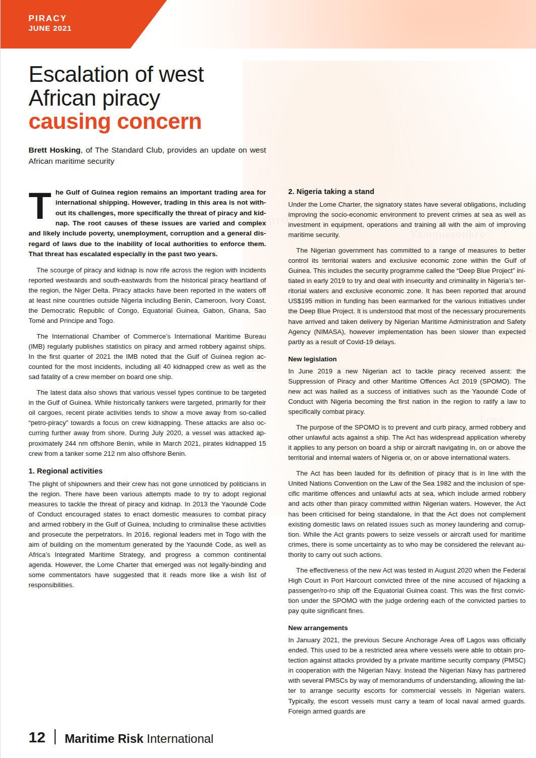PIRACY JUNE 2021
Monrovia Yamoussoukro GHA Kuma Accra Lomé Abidjan Takoradi
Escalation of west African piracy causing concern
Brett Hosking, of The Standard Club, provides an update on west African maritime security
The Gulf of Guinea region remains an important trading area for international shipping. However, trading in this area is not without its challenges, more specifically the threat of piracy and kidnap. The root causes of these issues are varied and complex and likely include poverty, unemployment, corruption and a general disregard of laws due to the inability of local authorities to enforce them. That threat has escalated especially in the past two years.
The scourge of piracy and kidnap is now rife across the region with incidents reported westwards and south-eastwards from the historical piracy heartland of the region, the Niger Delta. Piracy attacks have been reported in the waters off at least nine countries outside Nigeria including Benin, Cameroon, Ivory Coast, the Democratic Republic of Congo, Equatorial Guinea, Gabon, Ghana, Sao Tomé and Principe and Togo.
The International Chamber of Commerce’s International Maritime Bureau (IMB) regularly publishes statistics on piracy and armed robbery against ships. In the first quarter of 2021 the IMB noted that the Gulf of Guinea region accounted for the most incidents, including all 40 kidnapped crew as well as the sad fatality of a crew member on board one ship.
The latest data also shows that various vessel types continue to be targeted in the Gulf of Guinea. While historically tankers were targeted, primarily for their oil cargoes, recent pirate activities tends to show a move away from so-called “petro-piracy” towards a focus on crew kidnapping. These attacks are also occurring further away from shore. During July 2020, a vessel was attacked approximately 244 nm offshore Benin, while in March 2021, pirates kidnapped 15 crew from a tanker some 212 nm also offshore Benin.
1. Regional activities
The plight of shipowners and their crew has not gone unnoticed by politicians in the region. There have been various attempts made to try to adopt regional measures to tackle the threat of piracy and kidnap. In 2013 the Yaoundé Code of Conduct encouraged states to enact domestic measures to combat piracy and armed robbery in the Gulf of Guinea, including to criminalise these activities and prosecute the perpetrators. In 2016, regional leaders met in Togo with the aim of building on the momentum generated by the Yaoundé Code, as well as Africa’s Integrated Maritime Strategy, and progress a common continental agenda. However, the Lome Charter that emerged was not legally-binding and some commentators have suggested that it reads more like a wish list of responsibilities.
2. Nigeria taking a stand
Under the Lome Charter, the signatory states have several obligations, including improving the socio-economic environment to prevent crimes at sea as well as investment in equipment, operations and training all with the aim of improving maritime security.
The Nigerian government has committed to a range of measures to better control its territorial waters and exclusive economic zone within the Gulf of Guinea. This includes the security programme called the “Deep Blue Project” initiated in early 2019 to try and deal with insecurity and criminality in Nigeria’s territorial waters and exclusive economic zone. It has been reported that around US$195 million in funding has been earmarked for the various initiatives under the Deep Blue Project. It is understood that most of the necessary procurements have arrived and taken delivery by Nigerian Maritime Administration and Safety Agency (NIMASA), however implementation has been slower than expected partly as a result of Covid-19 delays.
New legislation
In June 2019 a new Nigerian act to tackle piracy received assent: the Suppression of Piracy and other Maritime Offences Act 2019 (SPOMO). The new act was hailed as a success of initiatives such as the Yaoundé Code of Conduct with Nigeria becoming the first nation in the region to ratify a law to specifically combat piracy.
The purpose of the SPOMO is to prevent and curb piracy, armed robbery and other unlawful acts against a ship. The Act has widespread application whereby it applies to any person on board a ship or aircraft navigating in, on or above the territorial and internal waters of Nigeria or, on or above international waters.
The Act has been lauded for its definition of piracy that is in line with the United Nations Convention on the Law of the Sea 1982 and the inclusion of specific maritime offences and unlawful acts at sea, which include armed robbery and acts other than piracy committed within Nigerian waters. However, the Act has been criticised for being standalone, in that the Act does not complement existing domestic laws on related issues such as money laundering and corruption. While the Act grants powers to seize vessels or aircraft used for maritime crimes, there is some uncertainty as to who may be considered the relevant authority to carry out such actions.
The effectiveness of the new Act was tested in August 2020 when the Federal High Court in Port Harcourt convicted three of the nine accused of hijacking a passenger/ro-ro ship off the Equatorial Guinea coast. This was the first conviction under the SPOMO with the judge ordering each of the convicted parties to pay quite significant fines.
New arrangements
In January 2021, the previous Secure Anchorage Area off Lagos was officially ended. This used to be a restricted area where vessels were able to obtain protection against attacks provided by a private maritime security company (PMSC) in cooperation with the Nigerian Navy. Instead the Nigerian Navy has partnered with several PMSCs by way of memorandums of understanding, allowing the latter to arrange security escorts for commercial vessels in Nigerian waters. Typically, the escort vessels must carry a team of local naval armed guards. Foreign armed guards are
12 Maritime Risk International